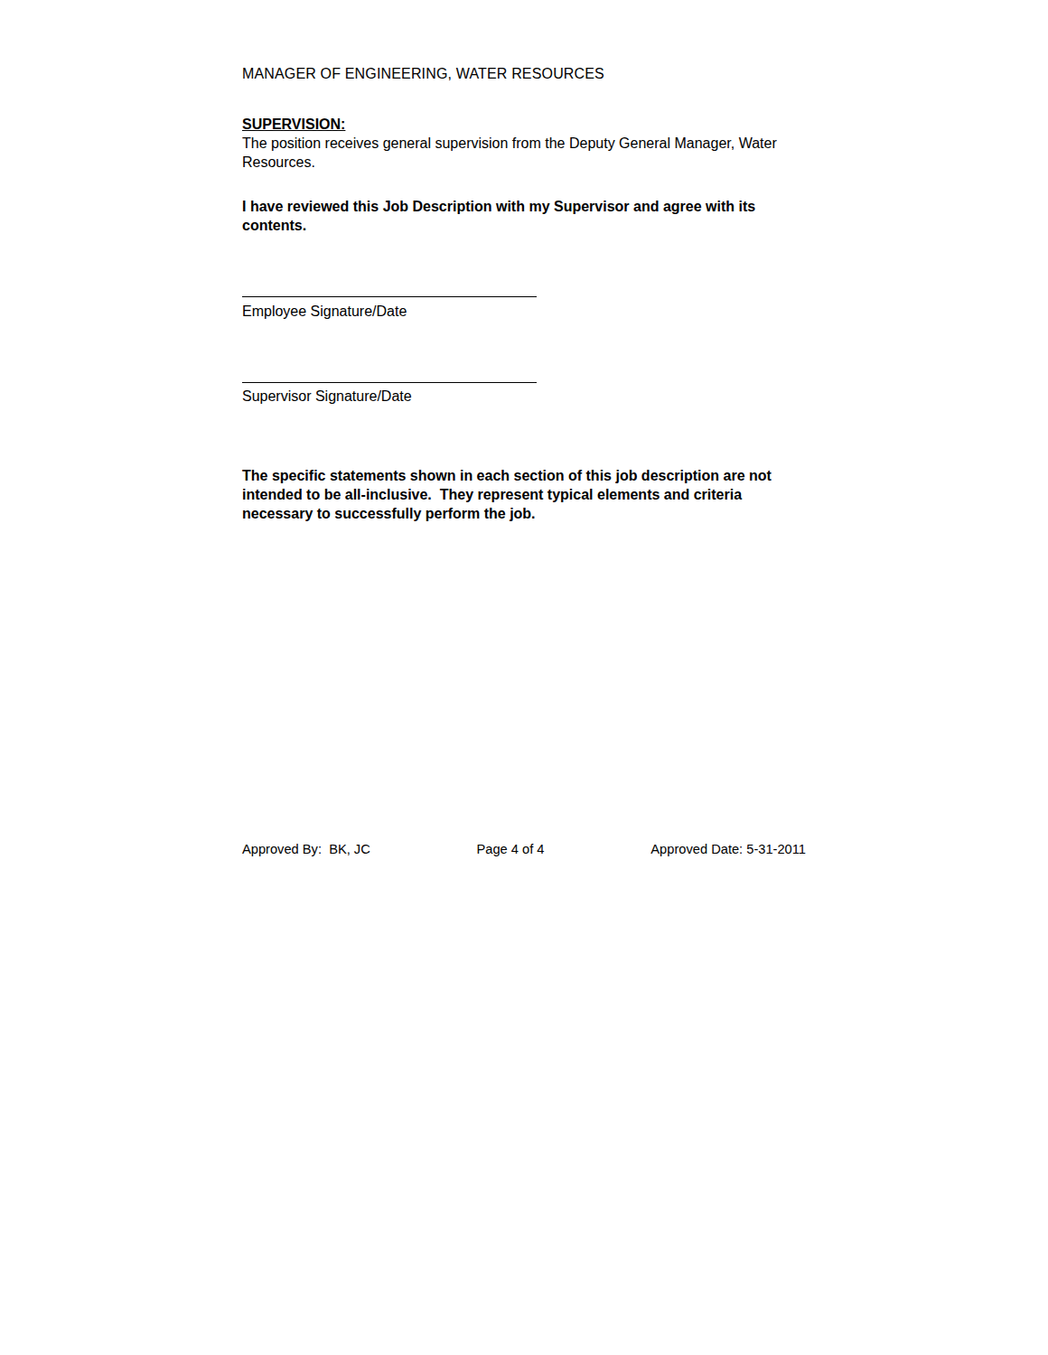MANAGER OF ENGINEERING, WATER RESOURCES
SUPERVISION:
The position receives general supervision from the Deputy General Manager, Water Resources.
I have reviewed this Job Description with my Supervisor and agree with its contents.
Employee Signature/Date
Supervisor Signature/Date
The specific statements shown in each section of this job description are not intended to be all-inclusive. They represent typical elements and criteria necessary to successfully perform the job.
Approved By: BK, JC Page 4 of 4 Approved Date: 5-31-2011